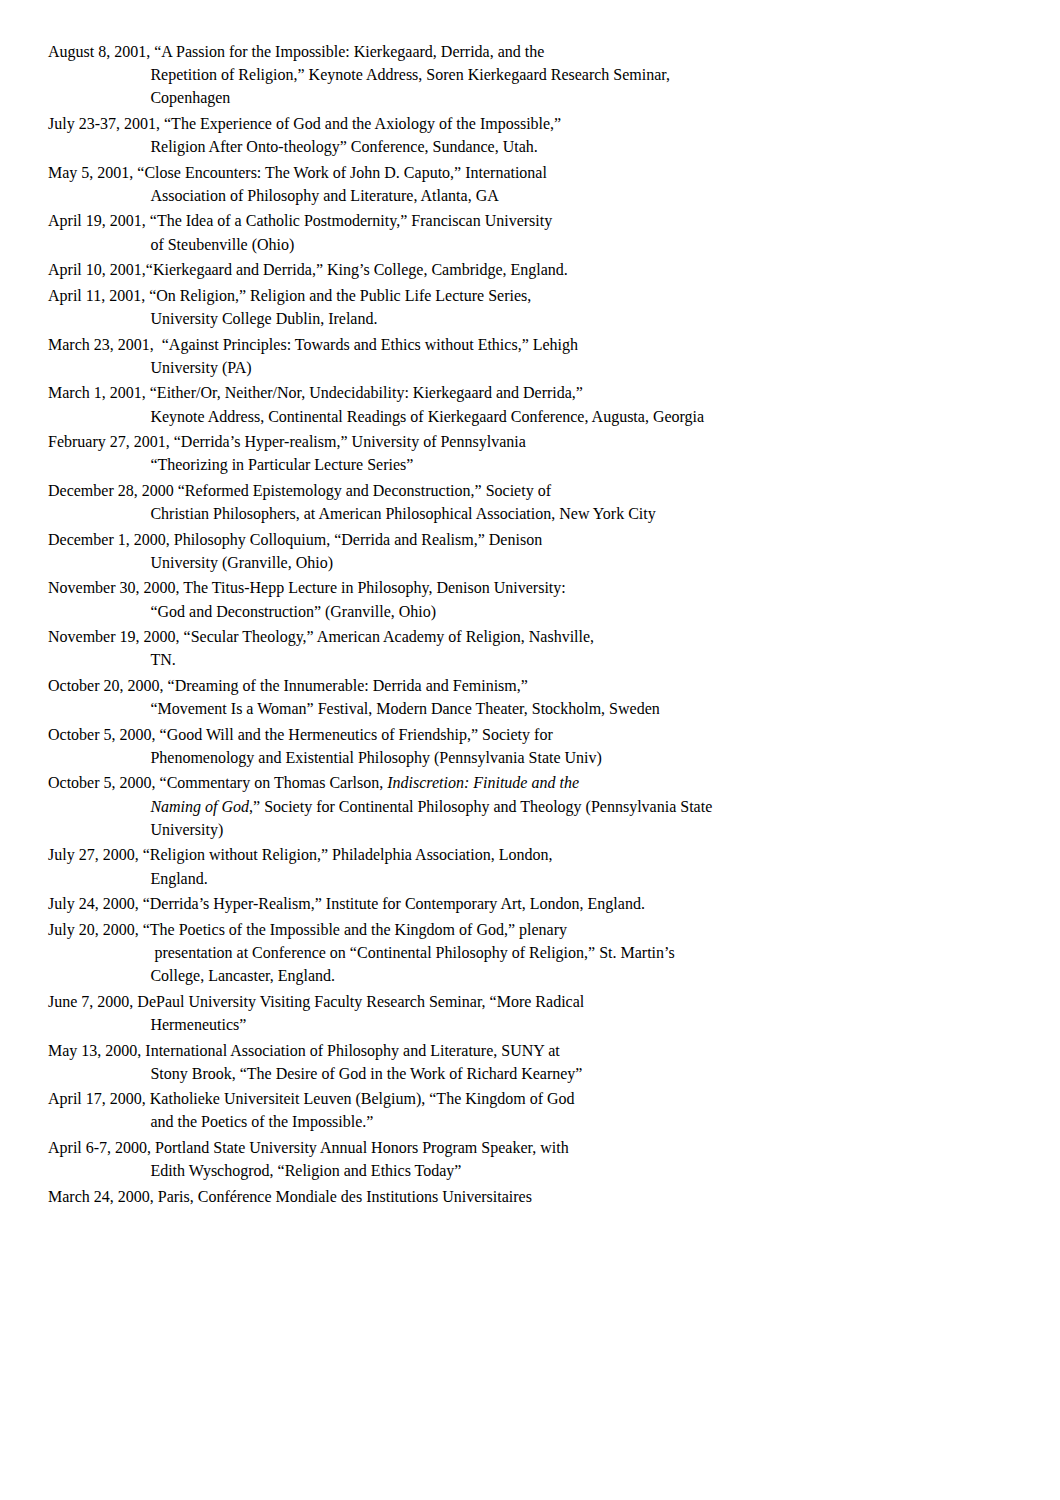August 8, 2001, “A Passion for the Impossible: Kierkegaard, Derrida, and the Repetition of Religion,” Keynote Address, Soren Kierkegaard Research Seminar, Copenhagen
July 23-37, 2001, “The Experience of God and the Axiology of the Impossible,” Religion After Onto-theology” Conference, Sundance, Utah.
May 5, 2001, “Close Encounters: The Work of John D. Caputo,” International Association of Philosophy and Literature, Atlanta, GA
April 19, 2001, “The Idea of a Catholic Postmodernity,” Franciscan University of Steubenville (Ohio)
April 10, 2001,“Kierkegaard and Derrida,” King’s College, Cambridge, England.
April 11, 2001, “On Religion,” Religion and the Public Life Lecture Series, University College Dublin, Ireland.
March 23, 2001, “Against Principles: Towards and Ethics without Ethics,” Lehigh University (PA)
March 1, 2001, “Either/Or, Neither/Nor, Undecidability: Kierkegaard and Derrida,” Keynote Address, Continental Readings of Kierkegaard Conference, Augusta, Georgia
February 27, 2001, “Derrida’s Hyper-realism,” University of Pennsylvania “Theorizing in Particular Lecture Series”
December 28, 2000 “Reformed Epistemology and Deconstruction,” Society of Christian Philosophers, at American Philosophical Association, New York City
December 1, 2000, Philosophy Colloquium, “Derrida and Realism,” Denison University (Granville, Ohio)
November 30, 2000, The Titus-Hepp Lecture in Philosophy, Denison University: “God and Deconstruction” (Granville, Ohio)
November 19, 2000, “Secular Theology,” American Academy of Religion, Nashville, TN.
October 20, 2000, “Dreaming of the Innumerable: Derrida and Feminism,” “Movement Is a Woman” Festival, Modern Dance Theater, Stockholm, Sweden
October 5, 2000, “Good Will and the Hermeneutics of Friendship,” Society for Phenomenology and Existential Philosophy (Pennsylvania State Univ)
October 5, 2000, “Commentary on Thomas Carlson, Indiscretion: Finitude and the Naming of God,” Society for Continental Philosophy and Theology (Pennsylvania State University)
July 27, 2000, “Religion without Religion,” Philadelphia Association, London, England.
July 24, 2000, “Derrida’s Hyper-Realism,” Institute for Contemporary Art, London, England.
July 20, 2000, “The Poetics of the Impossible and the Kingdom of God,” plenary presentation at Conference on “Continental Philosophy of Religion,” St. Martin’s College, Lancaster, England.
June 7, 2000, DePaul University Visiting Faculty Research Seminar, “More Radical Hermeneutics”
May 13, 2000, International Association of Philosophy and Literature, SUNY at Stony Brook, “The Desire of God in the Work of Richard Kearney”
April 17, 2000, Katholieke Universiteit Leuven (Belgium), “The Kingdom of God and the Poetics of the Impossible.”
April 6-7, 2000, Portland State University Annual Honors Program Speaker, with Edith Wyschogrod, “Religion and Ethics Today”
March 24, 2000, Paris, Conférence Mondiale des Institutions Universitaires